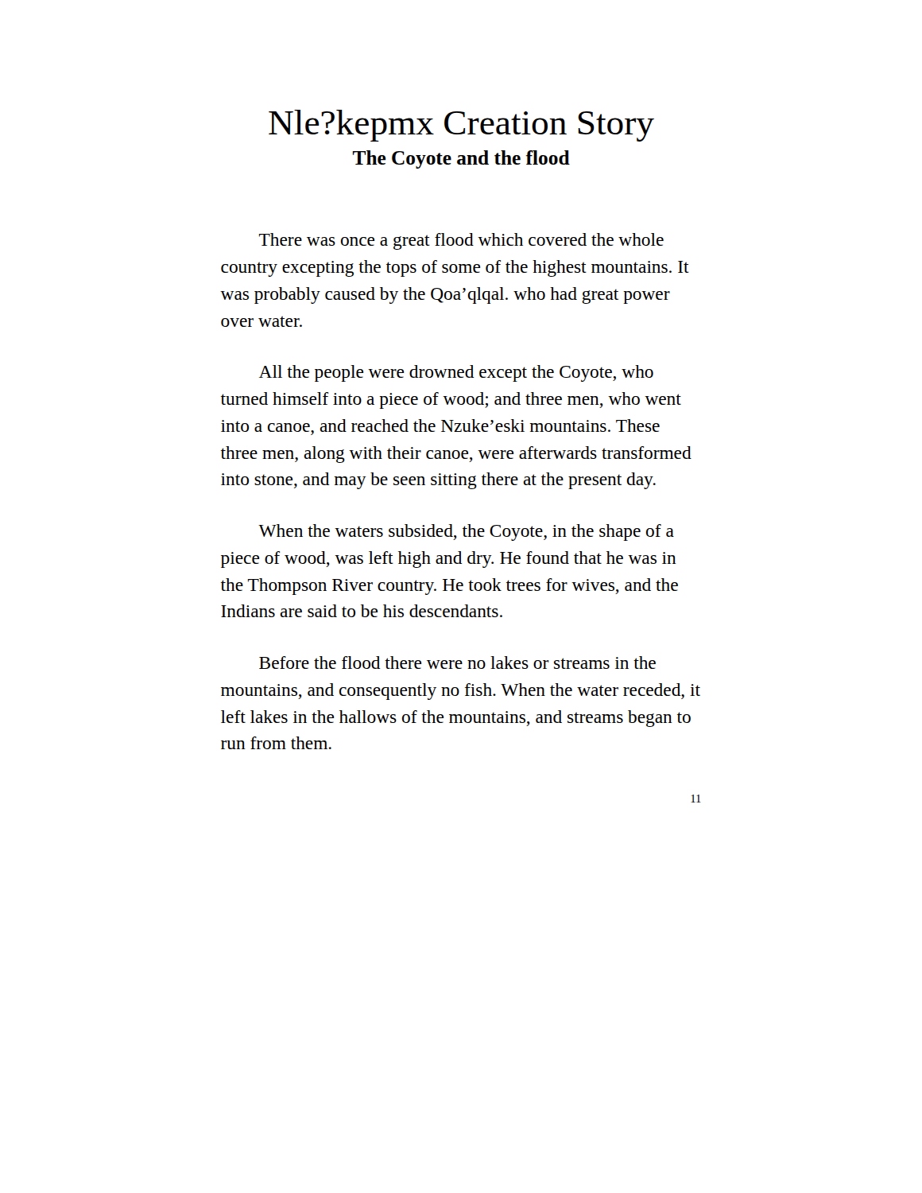Nle?kepmx Creation Story
The Coyote and the flood
There was once a great flood which covered the whole country excepting the tops of some of the highest mountains. It was probably caused by the Qoa’qlqal. who had great power over water.
All the people were drowned except the Coyote, who turned himself into a piece of wood; and three men, who went into a canoe, and reached the Nzuke’eski mountains. These three men, along with their canoe, were afterwards transformed into stone, and may be seen sitting there at the present day.
When the waters subsided, the Coyote, in the shape of a piece of wood, was left high and dry. He found that he was in the Thompson River country. He took trees for wives, and the Indians are said to be his descendants.
Before the flood there were no lakes or streams in the mountains, and consequently no fish. When the water receded, it left lakes in the hallows of the mountains, and streams began to run from them.
11